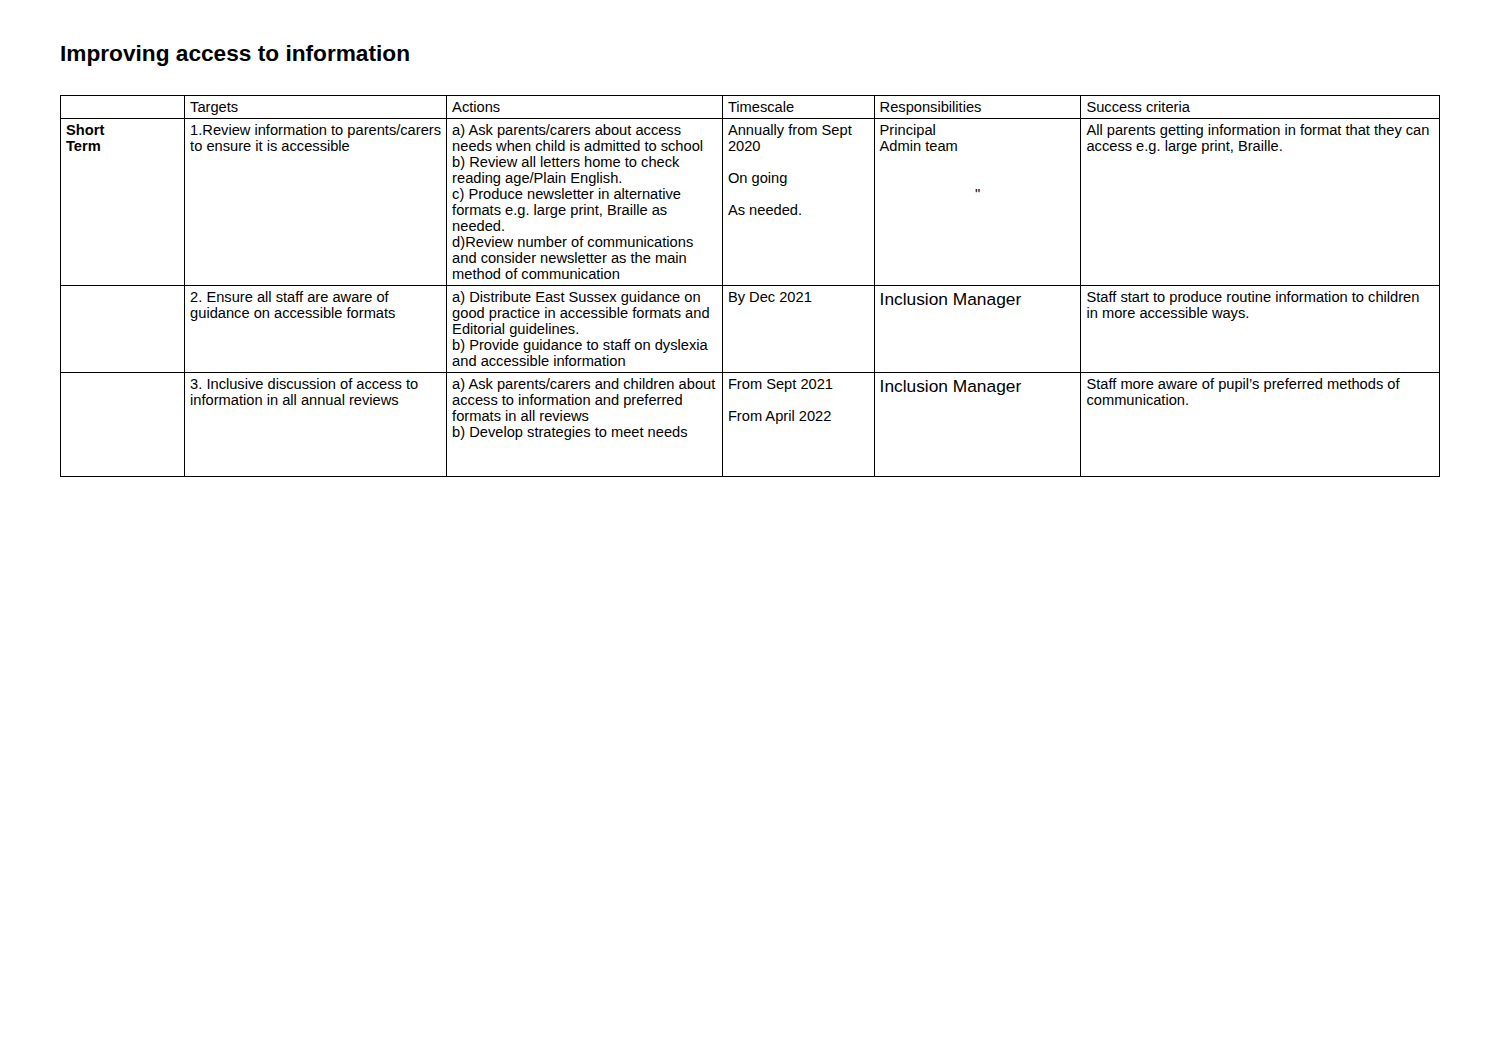Improving access to information
| | Targets | Actions | Timescale | Responsibilities | Success criteria |
| --- | --- | --- | --- | --- | --- |
| Short Term | 1.Review information to parents/carers to ensure it is accessible | a) Ask parents/carers about access needs when child is admitted to school b) Review all letters home to check reading age/Plain English. c) Produce newsletter in alternative formats e.g. large print, Braille as needed. d)Review number of communications and consider newsletter as the main method of communication | Annually from Sept 2020 On going As needed. | Principal Admin team " | All parents getting information in format that they can access e.g. large print, Braille. |
| | 2. Ensure all staff are aware of guidance on accessible formats | a) Distribute East Sussex guidance on good practice in accessible formats and Editorial guidelines. b) Provide guidance to staff on dyslexia and accessible information | By Dec 2021 | Inclusion Manager | Staff start to produce routine information to children in more accessible ways. |
| | 3. Inclusive discussion of access to information in all annual reviews | a) Ask parents/carers and children about access to information and preferred formats in all reviews b) Develop strategies to meet needs | From Sept 2021 From April 2022 | Inclusion Manager | Staff more aware of pupil’s preferred methods of communication. |